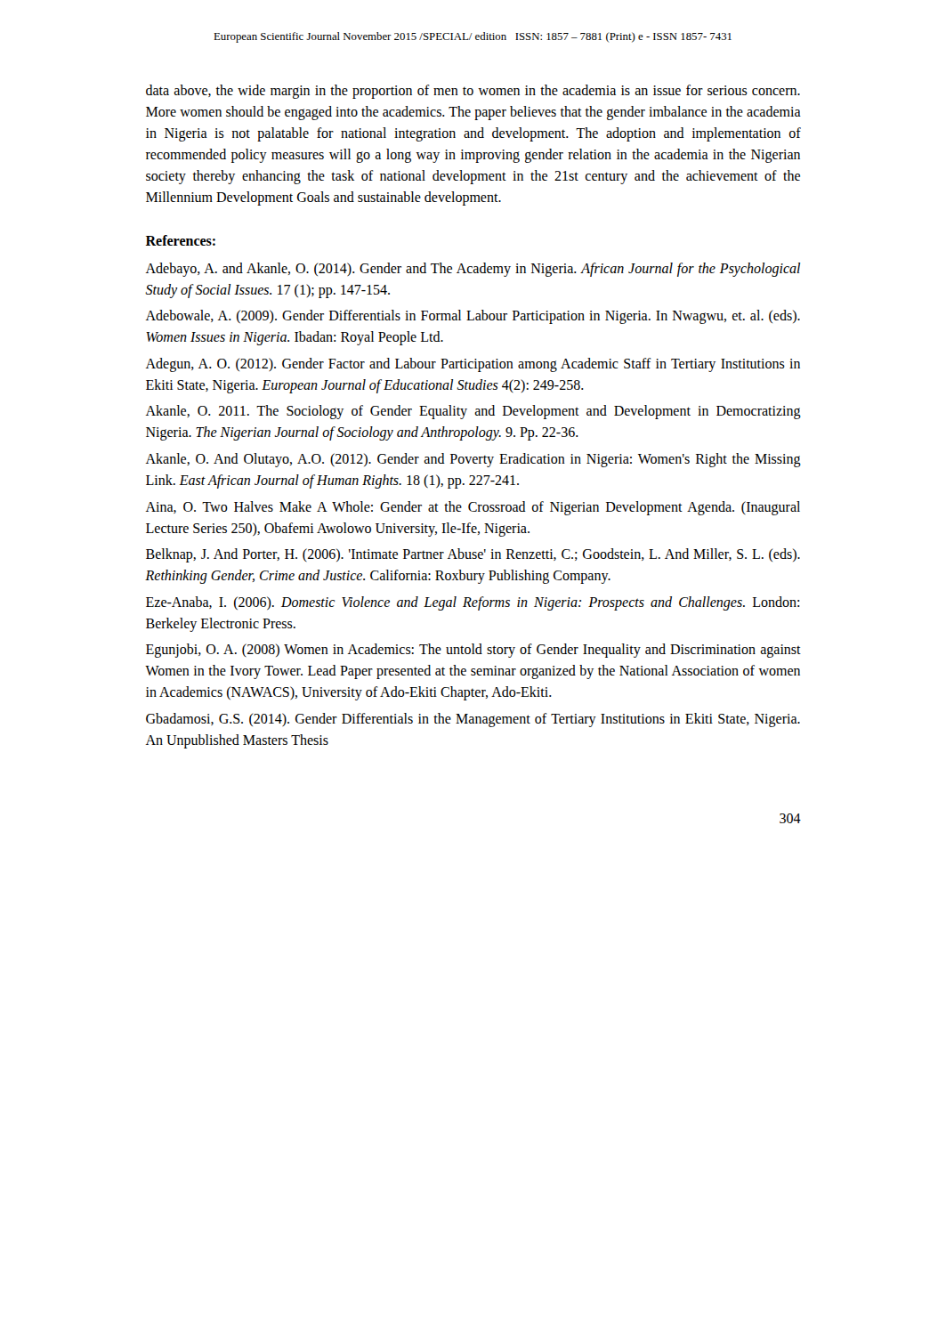European Scientific Journal November 2015 /SPECIAL/ edition ISSN: 1857 – 7881 (Print) e - ISSN 1857- 7431
data above, the wide margin in the proportion of men to women in the academia is an issue for serious concern. More women should be engaged into the academics. The paper believes that the gender imbalance in the academia in Nigeria is not palatable for national integration and development. The adoption and implementation of recommended policy measures will go a long way in improving gender relation in the academia in the Nigerian society thereby enhancing the task of national development in the 21st century and the achievement of the Millennium Development Goals and sustainable development.
References:
Adebayo, A. and Akanle, O. (2014). Gender and The Academy in Nigeria. African Journal for the Psychological Study of Social Issues. 17 (1); pp. 147-154.
Adebowale, A. (2009). Gender Differentials in Formal Labour Participation in Nigeria. In Nwagwu, et. al. (eds). Women Issues in Nigeria. Ibadan: Royal People Ltd.
Adegun, A. O. (2012). Gender Factor and Labour Participation among Academic Staff in Tertiary Institutions in Ekiti State, Nigeria. European Journal of Educational Studies 4(2): 249-258.
Akanle, O. 2011. The Sociology of Gender Equality and Development and Development in Democratizing Nigeria. The Nigerian Journal of Sociology and Anthropology. 9. Pp. 22-36.
Akanle, O. And Olutayo, A.O. (2012). Gender and Poverty Eradication in Nigeria: Women's Right the Missing Link. East African Journal of Human Rights. 18 (1), pp. 227-241.
Aina, O. Two Halves Make A Whole: Gender at the Crossroad of Nigerian Development Agenda. (Inaugural Lecture Series 250), Obafemi Awolowo University, Ile-Ife, Nigeria.
Belknap, J. And Porter, H. (2006). 'Intimate Partner Abuse' in Renzetti, C.; Goodstein, L. And Miller, S. L. (eds). Rethinking Gender, Crime and Justice. California: Roxbury Publishing Company.
Eze-Anaba, I. (2006). Domestic Violence and Legal Reforms in Nigeria: Prospects and Challenges. London: Berkeley Electronic Press.
Egunjobi, O. A. (2008) Women in Academics: The untold story of Gender Inequality and Discrimination against Women in the Ivory Tower. Lead Paper presented at the seminar organized by the National Association of women in Academics (NAWACS), University of Ado-Ekiti Chapter, Ado-Ekiti.
Gbadamosi, G.S. (2014). Gender Differentials in the Management of Tertiary Institutions in Ekiti State, Nigeria. An Unpublished Masters Thesis
304